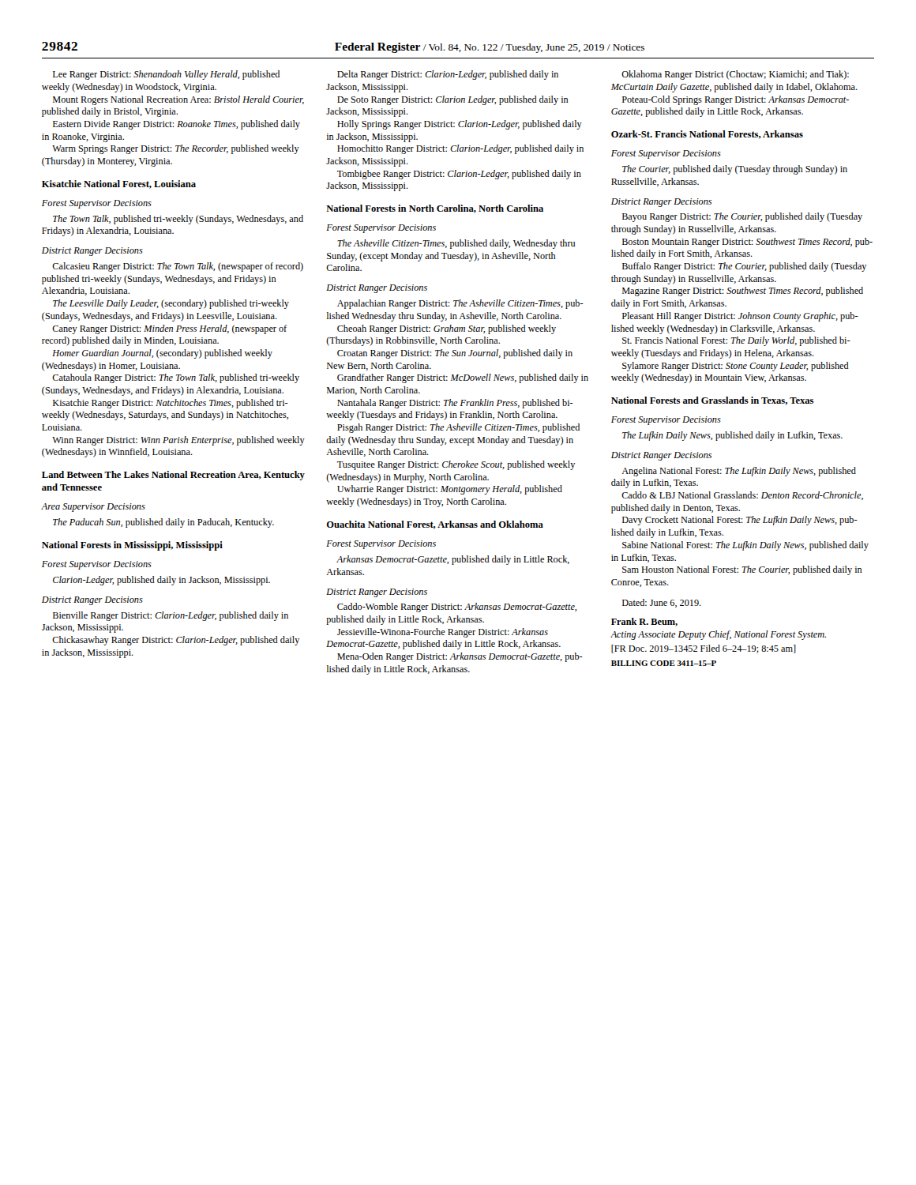29842
Federal Register / Vol. 84, No. 122 / Tuesday, June 25, 2019 / Notices
Lee Ranger District: Shenandoah Valley Herald, published weekly (Wednesday) in Woodstock, Virginia.
Mount Rogers National Recreation Area: Bristol Herald Courier, published daily in Bristol, Virginia.
Eastern Divide Ranger District: Roanoke Times, published daily in Roanoke, Virginia.
Warm Springs Ranger District: The Recorder, published weekly (Thursday) in Monterey, Virginia.
Kisatchie National Forest, Louisiana
Forest Supervisor Decisions
The Town Talk, published tri-weekly (Sundays, Wednesdays, and Fridays) in Alexandria, Louisiana.
District Ranger Decisions
Calcasieu Ranger District: The Town Talk, (newspaper of record) published tri-weekly (Sundays, Wednesdays, and Fridays) in Alexandria, Louisiana.
The Leesville Daily Leader, (secondary) published tri-weekly (Sundays, Wednesdays, and Fridays) in Leesville, Louisiana.
Caney Ranger District: Minden Press Herald, (newspaper of record) published daily in Minden, Louisiana.
Homer Guardian Journal, (secondary) published weekly (Wednesdays) in Homer, Louisiana.
Catahoula Ranger District: The Town Talk, published tri-weekly (Sundays, Wednesdays, and Fridays) in Alexandria, Louisiana.
Kisatchie Ranger District: Natchitoches Times, published tri-weekly (Wednesdays, Saturdays, and Sundays) in Natchitoches, Louisiana.
Winn Ranger District: Winn Parish Enterprise, published weekly (Wednesdays) in Winnfield, Louisiana.
Land Between The Lakes National Recreation Area, Kentucky and Tennessee
Area Supervisor Decisions
The Paducah Sun, published daily in Paducah, Kentucky.
National Forests in Mississippi, Mississippi
Forest Supervisor Decisions
Clarion-Ledger, published daily in Jackson, Mississippi.
District Ranger Decisions
Bienville Ranger District: Clarion-Ledger, published daily in Jackson, Mississippi.
Chickasawhay Ranger District: Clarion-Ledger, published daily in Jackson, Mississippi.
Delta Ranger District: Clarion-Ledger, published daily in Jackson, Mississippi.
De Soto Ranger District: Clarion Ledger, published daily in Jackson, Mississippi.
Holly Springs Ranger District: Clarion-Ledger, published daily in Jackson, Mississippi.
Homochitto Ranger District: Clarion-Ledger, published daily in Jackson, Mississippi.
Tombigbee Ranger District: Clarion-Ledger, published daily in Jackson, Mississippi.
National Forests in North Carolina, North Carolina
Forest Supervisor Decisions
The Asheville Citizen-Times, published daily, Wednesday thru Sunday, (except Monday and Tuesday), in Asheville, North Carolina.
District Ranger Decisions
Appalachian Ranger District: The Asheville Citizen-Times, published Wednesday thru Sunday, in Asheville, North Carolina.
Cheoah Ranger District: Graham Star, published weekly (Thursdays) in Robbinsville, North Carolina.
Croatan Ranger District: The Sun Journal, published daily in New Bern, North Carolina.
Grandfather Ranger District: McDowell News, published daily in Marion, North Carolina.
Nantahala Ranger District: The Franklin Press, published bi-weekly (Tuesdays and Fridays) in Franklin, North Carolina.
Pisgah Ranger District: The Asheville Citizen-Times, published daily (Wednesday thru Sunday, except Monday and Tuesday) in Asheville, North Carolina.
Tusquitee Ranger District: Cherokee Scout, published weekly (Wednesdays) in Murphy, North Carolina.
Uwharrie Ranger District: Montgomery Herald, published weekly (Wednesdays) in Troy, North Carolina.
Ouachita National Forest, Arkansas and Oklahoma
Forest Supervisor Decisions
Arkansas Democrat-Gazette, published daily in Little Rock, Arkansas.
District Ranger Decisions
Caddo-Womble Ranger District: Arkansas Democrat-Gazette, published daily in Little Rock, Arkansas.
Jessieville-Winona-Fourche Ranger District: Arkansas Democrat-Gazette, published daily in Little Rock, Arkansas.
Mena-Oden Ranger District: Arkansas Democrat-Gazette, published daily in Little Rock, Arkansas.
Oklahoma Ranger District (Choctaw; Kiamichi; and Tiak): McCurtain Daily Gazette, published daily in Idabel, Oklahoma.
Poteau-Cold Springs Ranger District: Arkansas Democrat-Gazette, published daily in Little Rock, Arkansas.
Ozark-St. Francis National Forests, Arkansas
Forest Supervisor Decisions
The Courier, published daily (Tuesday through Sunday) in Russellville, Arkansas.
District Ranger Decisions
Bayou Ranger District: The Courier, published daily (Tuesday through Sunday) in Russellville, Arkansas.
Boston Mountain Ranger District: Southwest Times Record, published daily in Fort Smith, Arkansas.
Buffalo Ranger District: The Courier, published daily (Tuesday through Sunday) in Russellville, Arkansas.
Magazine Ranger District: Southwest Times Record, published daily in Fort Smith, Arkansas.
Pleasant Hill Ranger District: Johnson County Graphic, published weekly (Wednesday) in Clarksville, Arkansas.
St. Francis National Forest: The Daily World, published bi-weekly (Tuesdays and Fridays) in Helena, Arkansas.
Sylamore Ranger District: Stone County Leader, published weekly (Wednesday) in Mountain View, Arkansas.
National Forests and Grasslands in Texas, Texas
Forest Supervisor Decisions
The Lufkin Daily News, published daily in Lufkin, Texas.
District Ranger Decisions
Angelina National Forest: The Lufkin Daily News, published daily in Lufkin, Texas.
Caddo & LBJ National Grasslands: Denton Record-Chronicle, published daily in Denton, Texas.
Davy Crockett National Forest: The Lufkin Daily News, published daily in Lufkin, Texas.
Sabine National Forest: The Lufkin Daily News, published daily in Lufkin, Texas.
Sam Houston National Forest: The Courier, published daily in Conroe, Texas.
Dated: June 6, 2019.
Frank R. Beum,
Acting Associate Deputy Chief, National Forest System.
[FR Doc. 2019–13452 Filed 6–24–19; 8:45 am]
BILLING CODE 3411–15–P